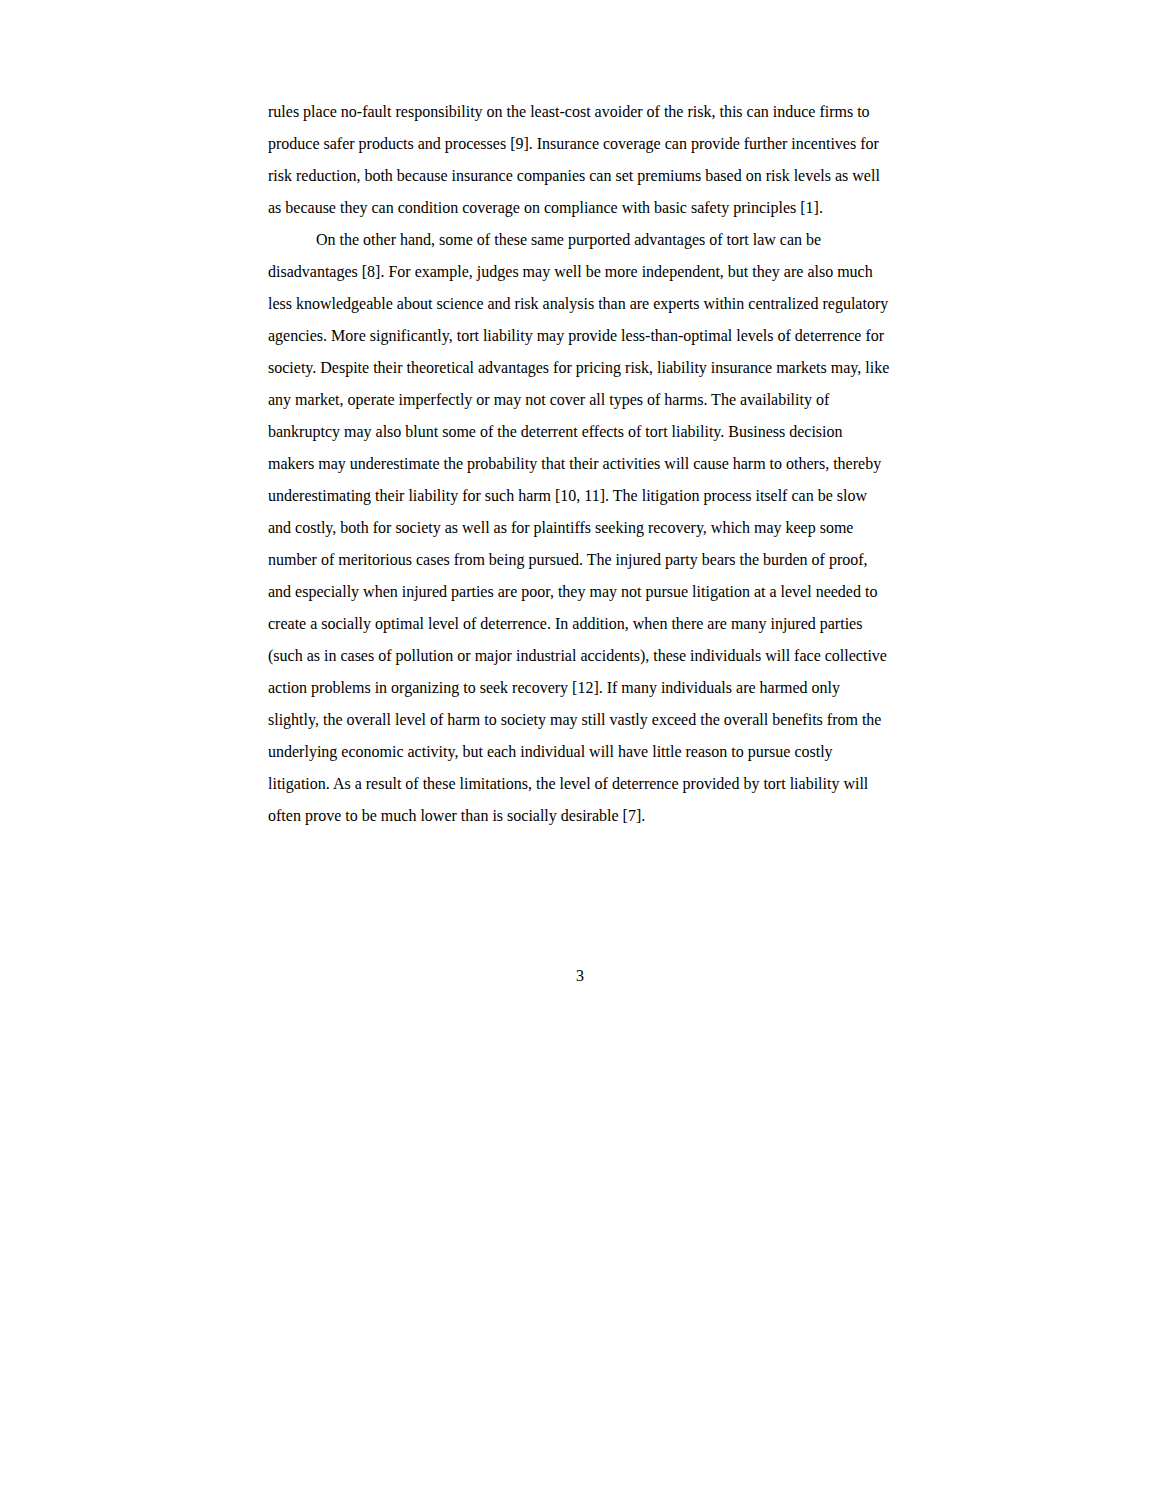rules place no-fault responsibility on the least-cost avoider of the risk, this can induce firms to produce safer products and processes [9]. Insurance coverage can provide further incentives for risk reduction, both because insurance companies can set premiums based on risk levels as well as because they can condition coverage on compliance with basic safety principles [1].
On the other hand, some of these same purported advantages of tort law can be disadvantages [8]. For example, judges may well be more independent, but they are also much less knowledgeable about science and risk analysis than are experts within centralized regulatory agencies. More significantly, tort liability may provide less-than-optimal levels of deterrence for society. Despite their theoretical advantages for pricing risk, liability insurance markets may, like any market, operate imperfectly or may not cover all types of harms. The availability of bankruptcy may also blunt some of the deterrent effects of tort liability. Business decision makers may underestimate the probability that their activities will cause harm to others, thereby underestimating their liability for such harm [10, 11]. The litigation process itself can be slow and costly, both for society as well as for plaintiffs seeking recovery, which may keep some number of meritorious cases from being pursued. The injured party bears the burden of proof, and especially when injured parties are poor, they may not pursue litigation at a level needed to create a socially optimal level of deterrence. In addition, when there are many injured parties (such as in cases of pollution or major industrial accidents), these individuals will face collective action problems in organizing to seek recovery [12]. If many individuals are harmed only slightly, the overall level of harm to society may still vastly exceed the overall benefits from the underlying economic activity, but each individual will have little reason to pursue costly litigation. As a result of these limitations, the level of deterrence provided by tort liability will often prove to be much lower than is socially desirable [7].
3